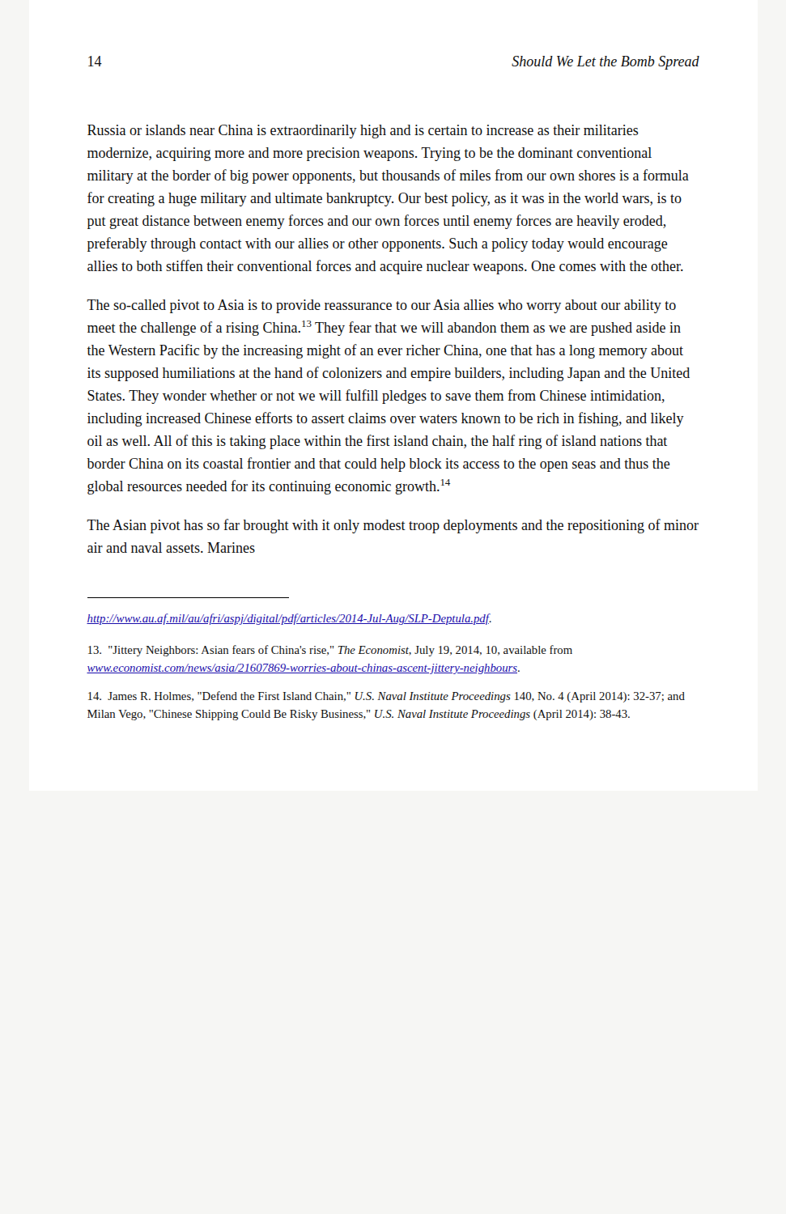14 Should We Let the Bomb Spread
Russia or islands near China is extraordinarily high and is certain to increase as their militaries modernize, acquiring more and more precision weapons. Trying to be the dominant conventional military at the border of big power opponents, but thousands of miles from our own shores is a formula for creating a huge military and ultimate bankruptcy. Our best policy, as it was in the world wars, is to put great distance between enemy forces and our own forces until enemy forces are heavily eroded, preferably through contact with our allies or other opponents. Such a policy today would encourage allies to both stiffen their conventional forces and acquire nuclear weapons. One comes with the other.
The so-called pivot to Asia is to provide reassurance to our Asia allies who worry about our ability to meet the challenge of a rising China.13 They fear that we will abandon them as we are pushed aside in the Western Pacific by the increasing might of an ever richer China, one that has a long memory about its supposed humiliations at the hand of colonizers and empire builders, including Japan and the United States. They wonder whether or not we will fulfill pledges to save them from Chinese intimidation, including increased Chinese efforts to assert claims over waters known to be rich in fishing, and likely oil as well. All of this is taking place within the first island chain, the half ring of island nations that border China on its coastal frontier and that could help block its access to the open seas and thus the global resources needed for its continuing economic growth.14
The Asian pivot has so far brought with it only modest troop deployments and the repositioning of minor air and naval assets. Marines
http://www.au.af.mil/au/afri/aspj/digital/pdf/articles/2014-Jul-Aug/SLP-Deptula.pdf.
13. "Jittery Neighbors: Asian fears of China's rise," The Economist, July 19, 2014, 10, available from www.economist.com/news/asia/21607869-worries-about-chinas-ascent-jittery-neighbours.
14. James R. Holmes, "Defend the First Island Chain," U.S. Naval Institute Proceedings 140, No. 4 (April 2014): 32-37; and Milan Vego, "Chinese Shipping Could Be Risky Business," U.S. Naval Institute Proceedings (April 2014): 38-43.